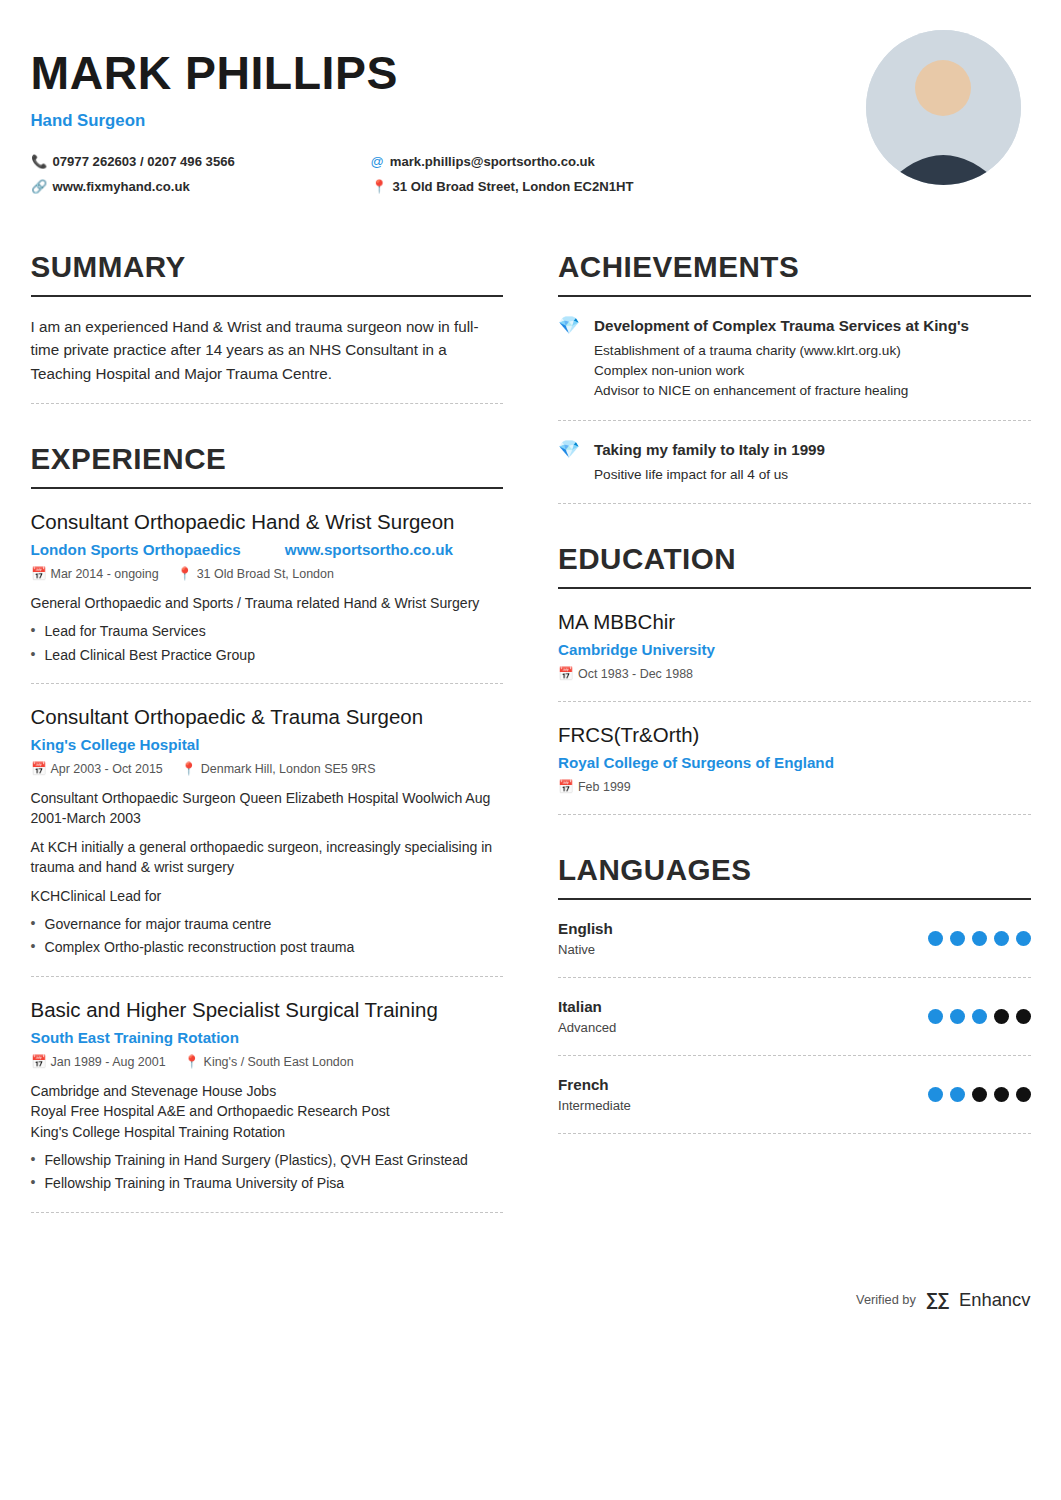MARK PHILLIPS
Hand Surgeon
📞07977 262603 / 0207 496 3566
@mark.phillips@sportsortho.co.uk
🔗www.fixmyhand.co.uk
📍31 Old Broad Street, London EC2N1HT
SUMMARY
I am an experienced Hand & Wrist and trauma surgeon now in full-time private practice after 14 years as an NHS Consultant in a Teaching Hospital and Major Trauma Centre.
EXPERIENCE
Consultant Orthopaedic Hand & Wrist Surgeon
London Sports Orthopaedics www.sportsortho.co.uk
📅Mar 2014 - ongoing 📍31 Old Broad St, London
General Orthopaedic and Sports / Trauma related Hand & Wrist Surgery
Lead for Trauma Services
Lead Clinical Best Practice Group
Consultant Orthopaedic & Trauma Surgeon
King's College Hospital
📅Apr 2003 - Oct 2015 📍Denmark Hill, London SE5 9RS
Consultant Orthopaedic Surgeon Queen Elizabeth Hospital Woolwich Aug 2001-March 2003
At KCH initially a general orthopaedic surgeon, increasingly specialising in trauma and hand & wrist surgery
KCHClinical Lead for
Governance for major trauma centre
Complex Ortho-plastic reconstruction post trauma
Basic and Higher Specialist Surgical Training
South East Training Rotation
📅Jan 1989 - Aug 2001 📍King's / South East London
Cambridge and Stevenage House Jobs
Royal Free Hospital A&E and Orthopaedic Research Post
King's College Hospital Training Rotation
Fellowship Training in Hand Surgery (Plastics), QVH East Grinstead
Fellowship Training in Trauma University of Pisa
ACHIEVEMENTS
💎
Development of Complex Trauma Services at King's
Establishment of a trauma charity (www.klrt.org.uk)
Complex non-union work
Advisor to NICE on enhancement of fracture healing
💎
Taking my family to Italy in 1999
Positive life impact for all 4 of us
EDUCATION
MA MBBChir
Cambridge University
📅Oct 1983 - Dec 1988
FRCS(Tr&Orth)
Royal College of Surgeons of England
📅Feb 1999
LANGUAGES
English
Native
Italian
Advanced
French
Intermediate
Verified by ∑∑ Enhancv